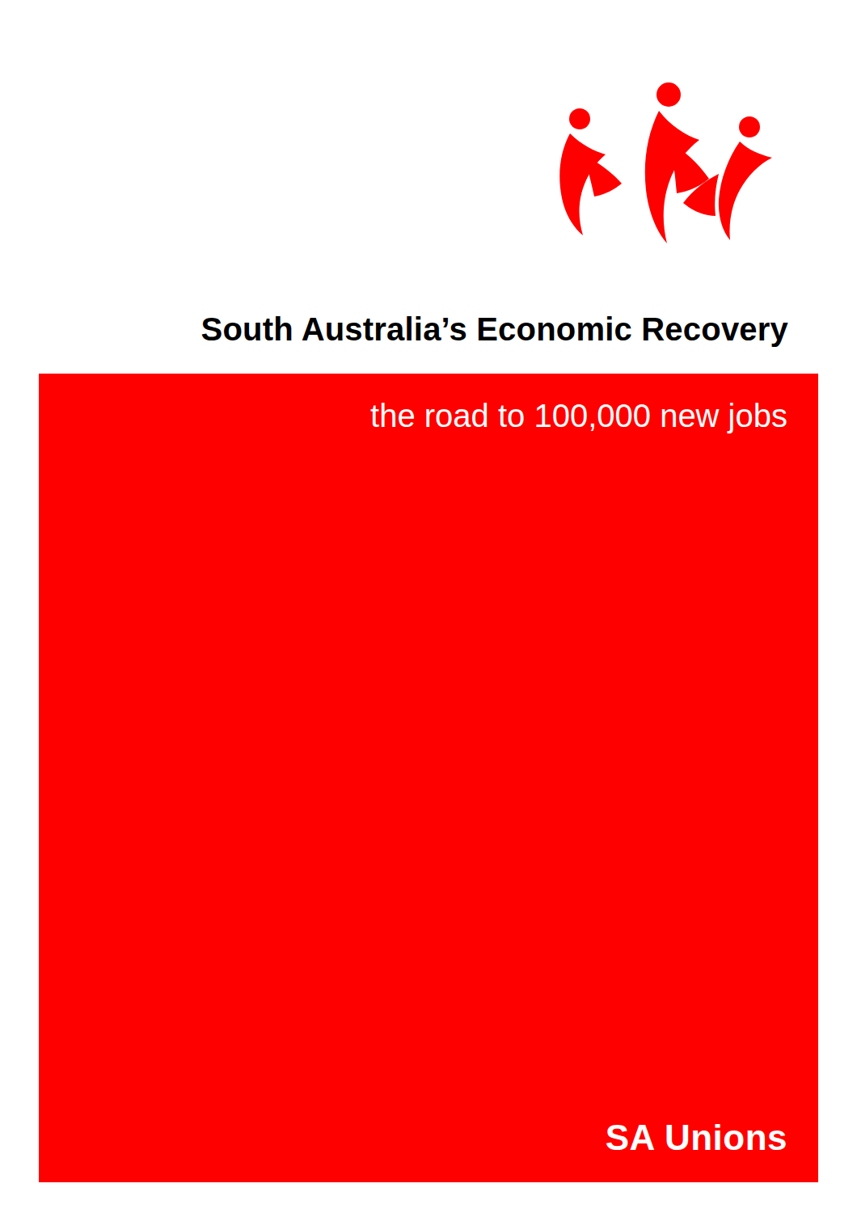South Australia’s Economic Recovery
the road to 100,000 new jobs
SA Unions